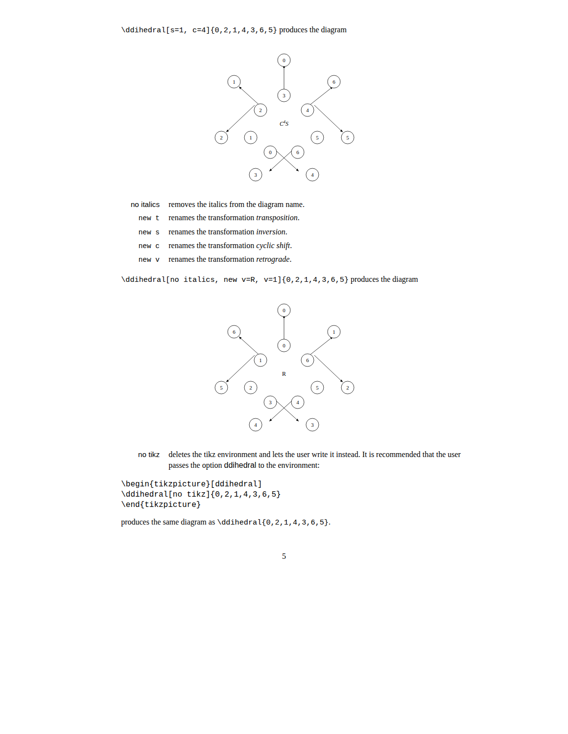\ddihedral[s=1, c=4]{0,2,1,4,3,6,5} produces the diagram
0 1 6 2 5 3 4 3 2 4 1 5 0 6 C4S
no italics
removes the italics from the diagram name.
new t
renames the transformation transposition.
new s
renames the transformation inversion.
new c
renames the transformation cyclic shift.
new v
renames the transformation retrograde.
\ddihedral[no italics, new v=R, v=1]{0,2,1,4,3,6,5} produces the diagram
0 6 1 5 2 4 3 0 1 6 2 5 3 4 R
no tikz
deletes the tikz environment and lets the user write it instead. It is recommended that the user passes the option ddihedral to the environment:
\begin{tikzpicture}[ddihedral] \ddihedral[no tikz]{0,2,1,4,3,6,5} \end{tikzpicture}
produces the same diagram as \ddihedral{0,2,1,4,3,6,5}.
5